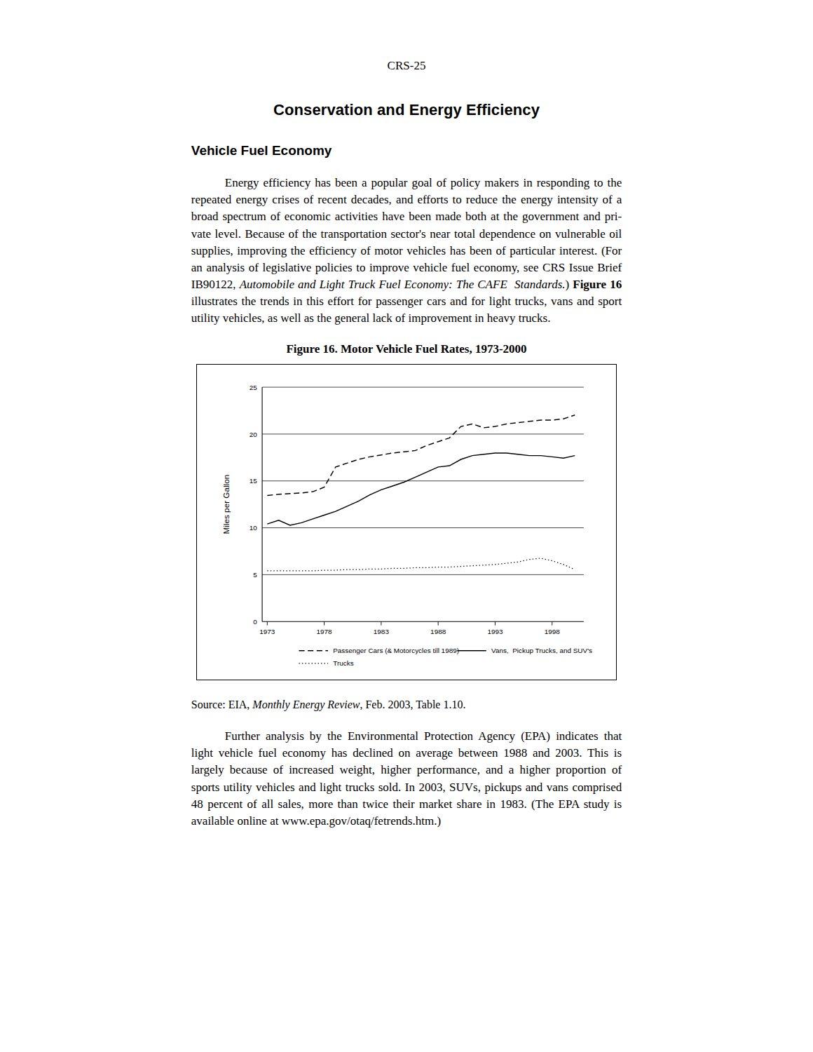CRS-25
Conservation and Energy Efficiency
Vehicle Fuel Economy
Energy efficiency has been a popular goal of policy makers in responding to the repeated energy crises of recent decades, and efforts to reduce the energy intensity of a broad spectrum of economic activities have been made both at the government and private level. Because of the transportation sector's near total dependence on vulnerable oil supplies, improving the efficiency of motor vehicles has been of particular interest. (For an analysis of legislative policies to improve vehicle fuel economy, see CRS Issue Brief IB90122, Automobile and Light Truck Fuel Economy: The CAFE Standards.) Figure 16 illustrates the trends in this effort for passenger cars and for light trucks, vans and sport utility vehicles, as well as the general lack of improvement in heavy trucks.
Figure 16. Motor Vehicle Fuel Rates, 1973-2000
25 20 15 10 5 0 Miles per Gallon 1973 1978 1983 1988 1993 1998 Passenger Cars (& Motorcycles till 1989) Vans, Pickup Trucks, and SUV's Trucks
Source: EIA, Monthly Energy Review, Feb. 2003, Table 1.10.
Further analysis by the Environmental Protection Agency (EPA) indicates that light vehicle fuel economy has declined on average between 1988 and 2003. This is largely because of increased weight, higher performance, and a higher proportion of sports utility vehicles and light trucks sold. In 2003, SUVs, pickups and vans comprised 48 percent of all sales, more than twice their market share in 1983. (The EPA study is available online at www.epa.gov/otaq/fetrends.htm.)